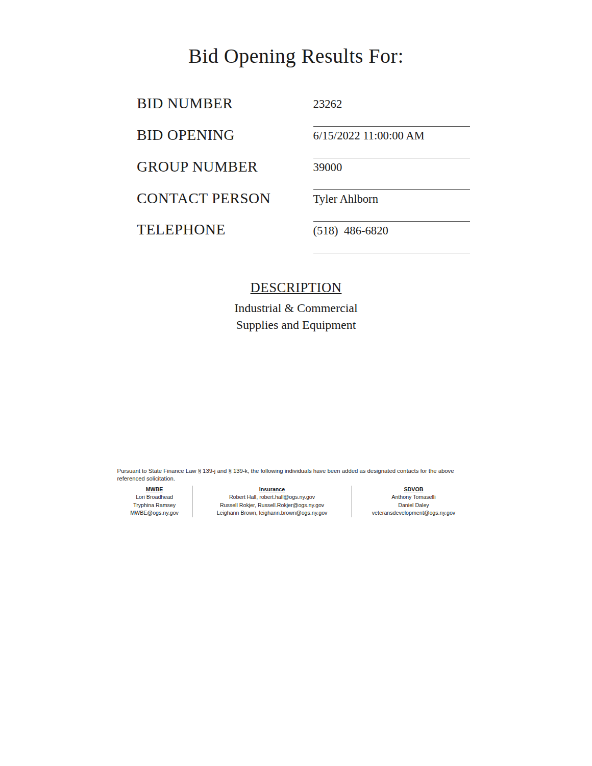Bid Opening Results For:
| BID NUMBER | 23262 |
| BID OPENING | 6/15/2022 11:00:00 AM |
| GROUP NUMBER | 39000 |
| CONTACT PERSON | Tyler Ahlborn |
| TELEPHONE | (518) 486-6820 |
DESCRIPTION
Industrial & Commercial
Supplies and Equipment
Pursuant to State Finance Law § 139-j and § 139-k, the following individuals have been added as designated contacts for the above referenced solicitation.
| MWBE Lori Broadhead Tryphina Ramsey MWBE@ogs.ny.gov | Insurance Robert Hall, robert.hall@ogs.ny.gov Russell Rokjer, Russell.Rokjer@ogs.ny.gov Leighann Brown, leighann.brown@ogs.ny.gov | SDVOB Anthony Tomaselli Daniel Daley veteransdevelopment@ogs.ny.gov |